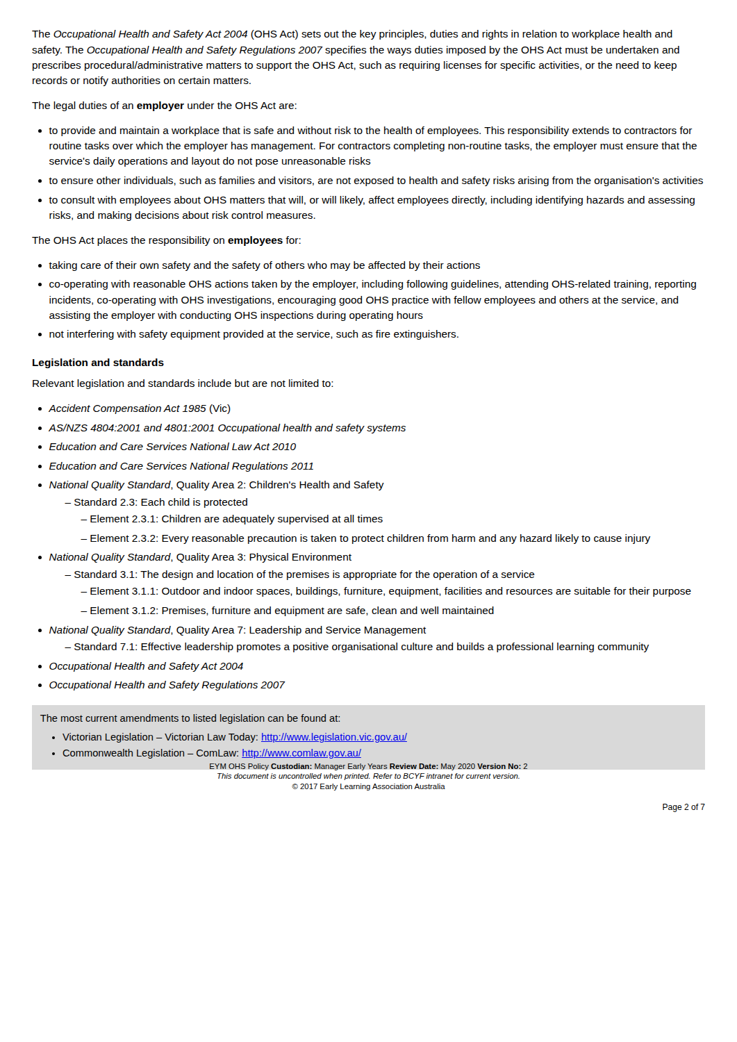The Occupational Health and Safety Act 2004 (OHS Act) sets out the key principles, duties and rights in relation to workplace health and safety. The Occupational Health and Safety Regulations 2007 specifies the ways duties imposed by the OHS Act must be undertaken and prescribes procedural/administrative matters to support the OHS Act, such as requiring licenses for specific activities, or the need to keep records or notify authorities on certain matters.
The legal duties of an employer under the OHS Act are:
to provide and maintain a workplace that is safe and without risk to the health of employees. This responsibility extends to contractors for routine tasks over which the employer has management. For contractors completing non-routine tasks, the employer must ensure that the service's daily operations and layout do not pose unreasonable risks
to ensure other individuals, such as families and visitors, are not exposed to health and safety risks arising from the organisation's activities
to consult with employees about OHS matters that will, or will likely, affect employees directly, including identifying hazards and assessing risks, and making decisions about risk control measures.
The OHS Act places the responsibility on employees for:
taking care of their own safety and the safety of others who may be affected by their actions
co-operating with reasonable OHS actions taken by the employer, including following guidelines, attending OHS-related training, reporting incidents, co-operating with OHS investigations, encouraging good OHS practice with fellow employees and others at the service, and assisting the employer with conducting OHS inspections during operating hours
not interfering with safety equipment provided at the service, such as fire extinguishers.
Legislation and standards
Relevant legislation and standards include but are not limited to:
Accident Compensation Act 1985 (Vic)
AS/NZS 4804:2001 and 4801:2001 Occupational health and safety systems
Education and Care Services National Law Act 2010
Education and Care Services National Regulations 2011
National Quality Standard, Quality Area 2: Children's Health and Safety
Standard 2.3: Each child is protected
Element 2.3.1: Children are adequately supervised at all times
Element 2.3.2: Every reasonable precaution is taken to protect children from harm and any hazard likely to cause injury
National Quality Standard, Quality Area 3: Physical Environment
Standard 3.1: The design and location of the premises is appropriate for the operation of a service
Element 3.1.1: Outdoor and indoor spaces, buildings, furniture, equipment, facilities and resources are suitable for their purpose
Element 3.1.2: Premises, furniture and equipment are safe, clean and well maintained
National Quality Standard, Quality Area 7: Leadership and Service Management
Standard 7.1: Effective leadership promotes a positive organisational culture and builds a professional learning community
Occupational Health and Safety Act 2004
Occupational Health and Safety Regulations 2007
The most current amendments to listed legislation can be found at:
Victorian Legislation – Victorian Law Today: http://www.legislation.vic.gov.au/
Commonwealth Legislation – ComLaw: http://www.comlaw.gov.au/
EYM OHS Policy Custodian: Manager Early Years Review Date: May 2020 Version No: 2
This document is uncontrolled when printed. Refer to BCYF intranet for current version.
© 2017 Early Learning Association Australia
Page 2 of 7